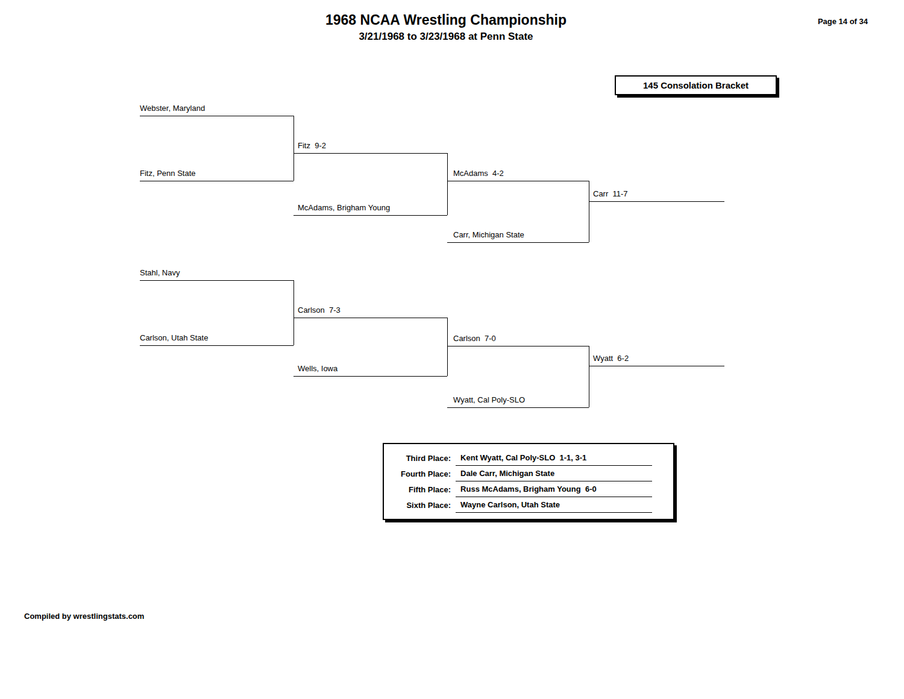1968 NCAA Wrestling Championship
3/21/1968 to 3/23/1968 at Penn State
Page 14 of 34
145 Consolation Bracket
Webster, Maryland
Fitz, Penn State
Fitz 9-2
McAdams, Brigham Young
McAdams 4-2
Carr, Michigan State
Carr 11-7
Stahl, Navy
Carlson, Utah State
Carlson 7-3
Wells, Iowa
Carlson 7-0
Wyatt, Cal Poly-SLO
Wyatt 6-2
| Third Place: | Kent Wyatt, Cal Poly-SLO 1-1, 3-1 |
| Fourth Place: | Dale Carr, Michigan State |
| Fifth Place: | Russ McAdams, Brigham Young 6-0 |
| Sixth Place: | Wayne Carlson, Utah State |
Compiled by wrestlingstats.com